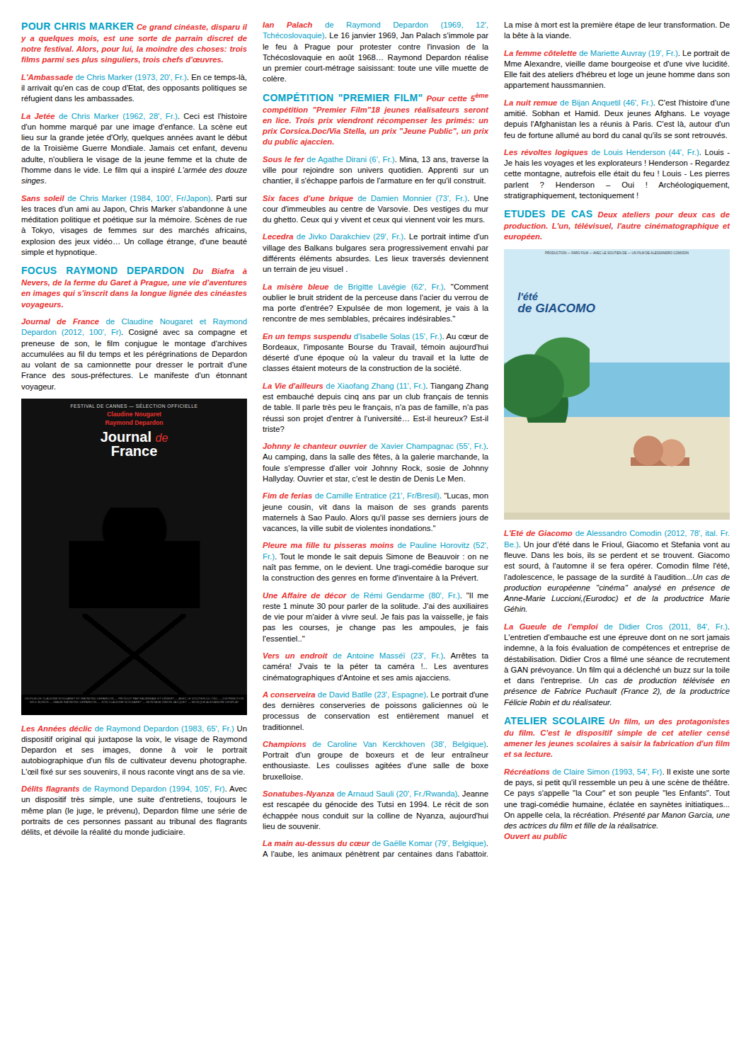POUR CHRIS MARKER Ce grand cinéaste, disparu il y a quelques mois, est une sorte de parrain discret de notre festival. Alors, pour lui, la moindre des choses: trois films parmi ses plus singuliers, trois chefs d'œuvres.
L'Ambassade de Chris Marker (1973, 20', Fr.). En ce temps-là, il arrivait qu'en cas de coup d'Etat, des opposants politiques se réfugient dans les ambassades.
La Jetée de Chris Marker (1962, 28', Fr.). Ceci est l'histoire d'un homme marqué par une image d'enfance. La scène eut lieu sur la grande jetée d'Orly, quelques années avant le début de la Troisième Guerre Mondiale. Jamais cet enfant, devenu adulte, n'oubliera le visage de la jeune femme et la chute de l'homme dans le vide. Le film qui a inspiré L'armée des douze singes.
Sans soleil de Chris Marker (1984, 100', Fr/Japon). Parti sur les traces d'un ami au Japon, Chris Marker s'abandonne à une méditation politique et poétique sur la mémoire. Scènes de rue à Tokyo, visages de femmes sur des marchés africains, explosion des jeux vidéo… Un collage étrange, d'une beauté simple et hypnotique.
FOCUS RAYMOND DEPARDON Du Biafra à Nevers, de la ferme du Garet à Prague, une vie d'aventures en images qui s'inscrit dans la longue lignée des cinéastes voyageurs.
Journal de France de Claudine Nougaret et Raymond Depardon (2012, 100', Fr). Cosigné avec sa compagne et preneuse de son, le film conjugue le montage d'archives accumulées au fil du temps et les pérégrinations de Depardon au volant de sa camionnette pour dresser le portrait d'une France des sous-préfectures. Le manifeste d'un étonnant voyageur.
FESTIVAL DE CANNES — SÉLECTION OFFICIELLE
Claudine Nougaret
Raymond Depardon
Journal de
France
UN FILM DE CLAUDINE NOUGARET ET RAYMOND DEPARDON — PRODUIT PAR PALMERAIE ET DÉSERT — AVEC LE SOUTIEN DU CNC — DISTRIBUTION WILD BUNCH — IMAGE RAYMOND DEPARDON — SON CLAUDINE NOUGARET — MONTAGE SIMON JACQUET — MUSIQUE ALEXANDRE DESPLAT
Les Années déclic de Raymond Depardon (1983, 65', Fr.) Un dispositif original qui juxtapose la voix, le visage de Raymond Depardon et ses images, donne à voir le portrait autobiographique d'un fils de cultivateur devenu photographe. L'œil fixé sur ses souvenirs, il nous raconte vingt ans de sa vie.
Délits flagrants de Raymond Depardon (1994, 105', Fr). Avec un dispositif très simple, une suite d'entretiens, toujours le même plan (le juge, le prévenu), Depardon filme une série de portraits de ces personnes passant au tribunal des flagrants délits, et dévoile la réalité du monde judiciaire.
Ian Palach de Raymond Depardon (1969, 12', Tchécoslovaquie). Le 16 janvier 1969, Jan Palach s'immole par le feu à Prague pour protester contre l'invasion de la Tchécoslovaquie en août 1968… Raymond Depardon réalise un premier court-métrage saisissant: toute une ville muette de colère.
COMPÉTITION "PREMIER FILM" Pour cette 5ème compétition "Premier Film"18 jeunes réalisateurs seront en lice. Trois prix viendront récompenser les primés: un prix Corsica.Doc/Via Stella, un prix "Jeune Public", un prix du public ajaccien.
Sous le fer de Agathe Dirani (6', Fr.). Mina, 13 ans, traverse la ville pour rejoindre son univers quotidien. Apprenti sur un chantier, il s'échappe parfois de l'armature en fer qu'il construit.
Six faces d'une brique de Damien Monnier (73', Fr.). Une cour d'immeubles au centre de Varsovie. Des vestiges du mur du ghetto. Ceux qui y vivent et ceux qui viennent voir les murs.
Lecedra de Jivko Darakchiev (29', Fr.). Le portrait intime d'un village des Balkans bulgares sera progressivement envahi par différents éléments absurdes. Les lieux traversés deviennent un terrain de jeu visuel .
La misère bleue de Brigitte Lavégie (62', Fr.). "Comment oublier le bruit strident de la perceuse dans l'acier du verrou de ma porte d'entrée? Expulsée de mon logement, je vais à la rencontre de mes semblables, précaires indésirables."
En un temps suspendu d'Isabelle Solas (15', Fr.). Au cœur de Bordeaux, l'imposante Bourse du Travail, témoin aujourd'hui déserté d'une époque où la valeur du travail et la lutte de classes étaient moteurs de la construction de la société.
La Vie d'ailleurs de Xiaofang Zhang (11', Fr.). Tiangang Zhang est embauché depuis cinq ans par un club français de tennis de table. Il parle très peu le français, n'a pas de famille, n'a pas réussi son projet d'entrer à l'université… Est-il heureux? Est-il triste?
Johnny le chanteur ouvrier de Xavier Champagnac (55', Fr.). Au camping, dans la salle des fêtes, à la galerie marchande, la foule s'empresse d'aller voir Johnny Rock, sosie de Johnny Hallyday. Ouvrier et star, c'est le destin de Denis Le Men.
Fim de ferias de Camille Entratice (21', Fr/Bresil). "Lucas, mon jeune cousin, vit dans la maison de ses grands parents maternels à Sao Paulo. Alors qu'il passe ses derniers jours de vacances, la ville subit de violentes inondations."
Pleure ma fille tu pisseras moins de Pauline Horovitz (52', Fr.). Tout le monde le sait depuis Simone de Beauvoir : on ne naît pas femme, on le devient. Une tragi-comédie baroque sur la construction des genres en forme d'inventaire à la Prévert.
Une Affaire de décor de Rémi Gendarme (80', Fr.). "Il me reste 1 minute 30 pour parler de la solitude. J'ai des auxiliaires de vie pour m'aider à vivre seul. Je fais pas la vaisselle, je fais pas les courses, je change pas les ampoules, je fais l'essentiel.."
Vers un endroit de Antoine Masséï (23', Fr.). Arrêtes ta caméra! J'vais te la péter ta caméra !.. Les aventures cinématographiques d'Antoine et ses amis ajacciens.
A conserveira de David Batlle (23', Espagne). Le portrait d'une des dernières conserveries de poissons galiciennes où le processus de conservation est entièrement manuel et traditionnel.
Champions de Caroline Van Kerckhoven (38', Belgique). Portrait d'un groupe de boxeurs et de leur entraîneur enthousiaste. Les coulisses agitées d'une salle de boxe bruxelloise.
Sonatubes-Nyanza de Arnaud Sauli (20', Fr./Rwanda). Jeanne est rescapée du génocide des Tutsi en 1994. Le récit de son échappée nous conduit sur la colline de Nyanza, aujourd'hui lieu de souvenir.
La main au-dessus du cœur de Gaëlle Komar (79', Belgique). A l'aube, les animaux pénètrent par centaines dans l'abattoir. La mise à mort est la première étape de leur transformation. De la bête à la viande.
La femme côtelette de Mariette Auvray (19', Fr.). Le portrait de Mme Alexandre, vieille dame bourgeoise et d'une vive lucidité. Elle fait des ateliers d'hébreu et loge un jeune homme dans son appartement haussmannien.
La nuit remue de Bijan Anquetil (46', Fr.). C'est l'histoire d'une amitié. Sobhan et Hamid. Deux jeunes Afghans. Le voyage depuis l'Afghanistan les a réunis à Paris. C'est là, autour d'un feu de fortune allumé au bord du canal qu'ils se sont retrouvés.
Les révoltes logiques de Louis Henderson (44', Fr.). Louis - Je hais les voyages et les explorateurs ! Henderson - Regardez cette montagne, autrefois elle était du feu ! Louis - Les pierres parlent ? Henderson – Oui ! Archéologiquement, stratigraphiquement, tectoniquement !
ETUDES DE CAS Deux ateliers pour deux cas de production. L'un, télévisuel, l'autre cinématographique et européen.
PRODUCTION — FARO FILM — AVEC LE SOUTIEN DE — UN FILM DE ALESSANDRO COMODIN
l'étéde GIACOMO
L'Eté de Giacomo de Alessandro Comodin (2012, 78', ital. Fr. Be.). Un jour d'été dans le Frioul, Giacomo et Stefania vont au fleuve. Dans les bois, ils se perdent et se trouvent. Giacomo est sourd, à l'automne il se fera opérer. Comodin filme l'été, l'adolescence, le passage de la surdité à l'audition...Un cas de production européenne "cinéma" analysé en présence de Anne-Marie Luccioni,(Eurodoc) et de la productrice Marie Géhin.
La Gueule de l'emploi de Didier Cros (2011, 84', Fr.). L'entretien d'embauche est une épreuve dont on ne sort jamais indemne, à la fois évaluation de compétences et entreprise de déstabilisation. Didier Cros a filmé une séance de recrutement à GAN prévoyance. Un film qui a déclenché un buzz sur la toile et dans l'entreprise. Un cas de production télévisée en présence de Fabrice Puchault (France 2), de la productrice Félicie Robin et du réalisateur.
ATELIER SCOLAIRE Un film, un des protagonistes du film. C'est le dispositif simple de cet atelier censé amener les jeunes scolaires à saisir la fabrication d'un film et sa lecture.
Récréations de Claire Simon (1993, 54', Fr). Il existe une sorte de pays, si petit qu'il ressemble un peu à une scène de théâtre. Ce pays s'appelle "la Cour" et son peuple "les Enfants". Tout une tragi-comédie humaine, éclatée en saynètes initiatiques... On appelle cela, la récréation. Présenté par Manon Garcia, une des actrices du film et fille de la réalisatrice.
Ouvert au public